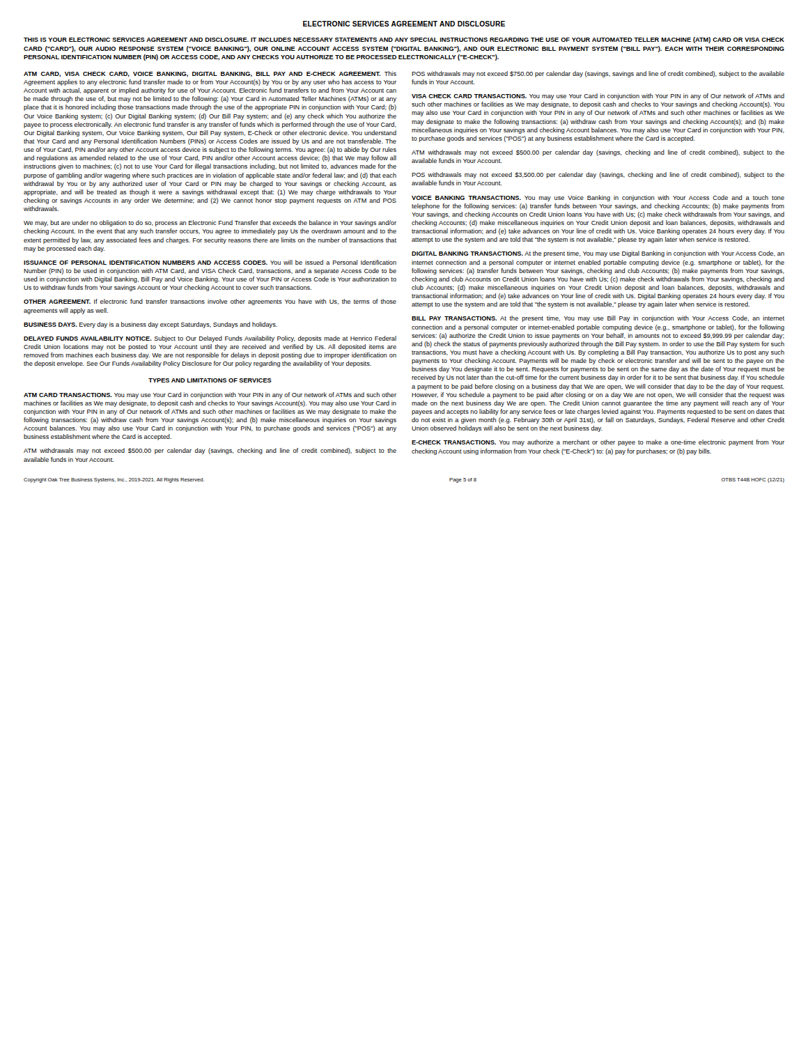ELECTRONIC SERVICES AGREEMENT AND DISCLOSURE
THIS IS YOUR ELECTRONIC SERVICES AGREEMENT AND DISCLOSURE. IT INCLUDES NECESSARY STATEMENTS AND ANY SPECIAL INSTRUCTIONS REGARDING THE USE OF YOUR AUTOMATED TELLER MACHINE (ATM) CARD OR VISA CHECK CARD ("CARD"), OUR AUDIO RESPONSE SYSTEM ("VOICE BANKING"), OUR ONLINE ACCOUNT ACCESS SYSTEM ("DIGITAL BANKING"), AND OUR ELECTRONIC BILL PAYMENT SYSTEM ("BILL PAY"). EACH WITH THEIR CORRESPONDING PERSONAL IDENTIFICATION NUMBER (PIN) OR ACCESS CODE, AND ANY CHECKS YOU AUTHORIZE TO BE PROCESSED ELECTRONICALLY ("E-CHECK").
ATM CARD, VISA CHECK CARD, VOICE BANKING, DIGITAL BANKING, BILL PAY AND E-CHECK AGREEMENT. This Agreement applies to any electronic fund transfer made to or from Your Account(s) by You or by any user who has access to Your Account with actual, apparent or implied authority for use of Your Account. Electronic fund transfers to and from Your Account can be made through the use of, but may not be limited to the following: (a) Your Card in Automated Teller Machines (ATMs) or at any place that it is honored including those transactions made through the use of the appropriate PIN in conjunction with Your Card; (b) Our Voice Banking system; (c) Our Digital Banking system; (d) Our Bill Pay system; and (e) any check which You authorize the payee to process electronically. An electronic fund transfer is any transfer of funds which is performed through the use of Your Card, Our Digital Banking system, Our Voice Banking system, Our Bill Pay system, E-Check or other electronic device. You understand that Your Card and any Personal Identification Numbers (PINs) or Access Codes are issued by Us and are not transferable. The use of Your Card, PIN and/or any other Account access device is subject to the following terms. You agree: (a) to abide by Our rules and regulations as amended related to the use of Your Card, PIN and/or other Account access device; (b) that We may follow all instructions given to machines; (c) not to use Your Card for illegal transactions including, but not limited to, advances made for the purpose of gambling and/or wagering where such practices are in violation of applicable state and/or federal law; and (d) that each withdrawal by You or by any authorized user of Your Card or PIN may be charged to Your savings or checking Account, as appropriate, and will be treated as though it were a savings withdrawal except that: (1) We may charge withdrawals to Your checking or savings Accounts in any order We determine; and (2) We cannot honor stop payment requests on ATM and POS withdrawals.
We may, but are under no obligation to do so, process an Electronic Fund Transfer that exceeds the balance in Your savings and/or checking Account. In the event that any such transfer occurs, You agree to immediately pay Us the overdrawn amount and to the extent permitted by law, any associated fees and charges. For security reasons there are limits on the number of transactions that may be processed each day.
ISSUANCE OF PERSONAL IDENTIFICATION NUMBERS AND ACCESS CODES. You will be issued a Personal Identification Number (PIN) to be used in conjunction with ATM Card, and VISA Check Card, transactions, and a separate Access Code to be used in conjunction with Digital Banking, Bill Pay and Voice Banking. Your use of Your PIN or Access Code is Your authorization to Us to withdraw funds from Your savings Account or Your checking Account to cover such transactions.
OTHER AGREEMENT. If electronic fund transfer transactions involve other agreements You have with Us, the terms of those agreements will apply as well.
BUSINESS DAYS. Every day is a business day except Saturdays, Sundays and holidays.
DELAYED FUNDS AVAILABILITY NOTICE. Subject to Our Delayed Funds Availability Policy, deposits made at Henrico Federal Credit Union locations may not be posted to Your Account until they are received and verified by Us. All deposited items are removed from machines each business day. We are not responsible for delays in deposit posting due to improper identification on the deposit envelope. See Our Funds Availability Policy Disclosure for Our policy regarding the availability of Your deposits.
TYPES AND LIMITATIONS OF SERVICES
ATM CARD TRANSACTIONS. You may use Your Card in conjunction with Your PIN in any of Our network of ATMs and such other machines or facilities as We may designate, to deposit cash and checks to Your savings Account(s). You may also use Your Card in conjunction with Your PIN in any of Our network of ATMs and such other machines or facilities as We may designate to make the following transactions: (a) withdraw cash from Your savings Account(s); and (b) make miscellaneous inquiries on Your savings Account balances. You may also use Your Card in conjunction with Your PIN, to purchase goods and services ("POS") at any business establishment where the Card is accepted.
ATM withdrawals may not exceed $500.00 per calendar day (savings, checking and line of credit combined), subject to the available funds in Your Account.
POS withdrawals may not exceed $750.00 per calendar day (savings, savings and line of credit combined), subject to the available funds in Your Account.
VISA CHECK CARD TRANSACTIONS. You may use Your Card in conjunction with Your PIN in any of Our network of ATMs and such other machines or facilities as We may designate, to deposit cash and checks to Your savings and checking Account(s). You may also use Your Card in conjunction with Your PIN in any of Our network of ATMs and such other machines or facilities as We may designate to make the following transactions: (a) withdraw cash from Your savings and checking Account(s); and (b) make miscellaneous inquiries on Your savings and checking Account balances. You may also use Your Card in conjunction with Your PIN, to purchase goods and services ("POS") at any business establishment where the Card is accepted.
ATM withdrawals may not exceed $500.00 per calendar day (savings, checking and line of credit combined), subject to the available funds in Your Account.
POS withdrawals may not exceed $3,500.00 per calendar day (savings, checking and line of credit combined), subject to the available funds in Your Account.
VOICE BANKING TRANSACTIONS. You may use Voice Banking in conjunction with Your Access Code and a touch tone telephone for the following services: (a) transfer funds between Your savings, and checking Accounts; (b) make payments from Your savings, and checking Accounts on Credit Union loans You have with Us; (c) make check withdrawals from Your savings, and checking Accounts; (d) make miscellaneous inquiries on Your Credit Union deposit and loan balances, deposits, withdrawals and transactional information; and (e) take advances on Your line of credit with Us. Voice Banking operates 24 hours every day. If You attempt to use the system and are told that "the system is not available," please try again later when service is restored.
DIGITAL BANKING TRANSACTIONS. At the present time, You may use Digital Banking in conjunction with Your Access Code, an internet connection and a personal computer or internet enabled portable computing device (e.g. smartphone or tablet), for the following services: (a) transfer funds between Your savings, checking and club Accounts; (b) make payments from Your savings, checking and club Accounts on Credit Union loans You have with Us; (c) make check withdrawals from Your savings, checking and club Accounts; (d) make miscellaneous inquiries on Your Credit Union deposit and loan balances, deposits, withdrawals and transactional information; and (e) take advances on Your line of credit with Us. Digital Banking operates 24 hours every day. If You attempt to use the system and are told that "the system is not available," please try again later when service is restored.
BILL PAY TRANSACTIONS. At the present time, You may use Bill Pay in conjunction with Your Access Code, an internet connection and a personal computer or internet-enabled portable computing device (e.g., smartphone or tablet), for the following services: (a) authorize the Credit Union to issue payments on Your behalf, in amounts not to exceed $9,999.99 per calendar day; and (b) check the status of payments previously authorized through the Bill Pay system. In order to use the Bill Pay system for such transactions, You must have a checking Account with Us. By completing a Bill Pay transaction, You authorize Us to post any such payments to Your checking Account. Payments will be made by check or electronic transfer and will be sent to the payee on the business day You designate it to be sent. Requests for payments to be sent on the same day as the date of Your request must be received by Us not later than the cut-off time for the current business day in order for it to be sent that business day. If You schedule a payment to be paid before closing on a business day that We are open, We will consider that day to be the day of Your request. However, if You schedule a payment to be paid after closing or on a day We are not open, We will consider that the request was made on the next business day We are open. The Credit Union cannot guarantee the time any payment will reach any of Your payees and accepts no liability for any service fees or late charges levied against You. Payments requested to be sent on dates that do not exist in a given month (e.g. February 30th or April 31st), or fall on Saturdays, Sundays, Federal Reserve and other Credit Union observed holidays will also be sent on the next business day.
E-CHECK TRANSACTIONS. You may authorize a merchant or other payee to make a one-time electronic payment from Your checking Account using information from Your check ("E-Check") to: (a) pay for purchases; or (b) pay bills.
Copyright Oak Tree Business Systems, Inc., 2019-2021. All Rights Reserved. Page 5 of 8 OTBS T44B HOFC (12/21)